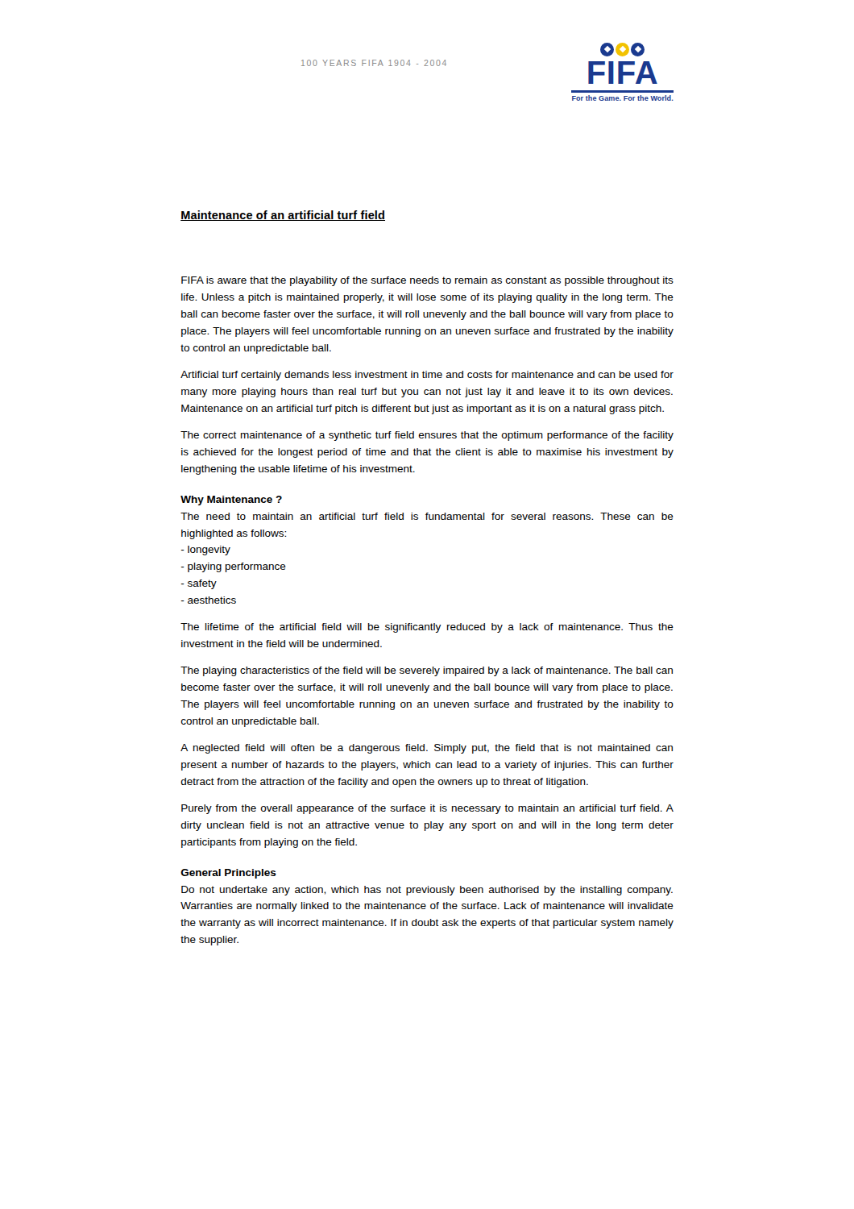100 YEARS FIFA 1904 - 2004
FIFA
For the Game. For the World.
Maintenance of an artificial turf field
FIFA is aware that the playability of the surface needs to remain as constant as possible throughout its life. Unless a pitch is maintained properly, it will lose some of its playing quality in the long term. The ball can become faster over the surface, it will roll unevenly and the ball bounce will vary from place to place. The players will feel uncomfortable running on an uneven surface and frustrated by the inability to control an unpredictable ball.
Artificial turf certainly demands less investment in time and costs for maintenance and can be used for many more playing hours than real turf but you can not just lay it and leave it to its own devices. Maintenance on an artificial turf pitch is different but just as important as it is on a natural grass pitch.
The correct maintenance of a synthetic turf field ensures that the optimum performance of the facility is achieved for the longest period of time and that the client is able to maximise his investment by lengthening the usable lifetime of his investment.
Why Maintenance ?
The need to maintain an artificial turf field is fundamental for several reasons. These can be highlighted as follows:
- longevity
- playing performance
- safety
- aesthetics
The lifetime of the artificial field will be significantly reduced by a lack of maintenance. Thus the investment in the field will be undermined.
The playing characteristics of the field will be severely impaired by a lack of maintenance. The ball can become faster over the surface, it will roll unevenly and the ball bounce will vary from place to place. The players will feel uncomfortable running on an uneven surface and frustrated by the inability to control an unpredictable ball.
A neglected field will often be a dangerous field. Simply put, the field that is not maintained can present a number of hazards to the players, which can lead to a variety of injuries. This can further detract from the attraction of the facility and open the owners up to threat of litigation.
Purely from the overall appearance of the surface it is necessary to maintain an artificial turf field. A dirty unclean field is not an attractive venue to play any sport on and will in the long term deter participants from playing on the field.
General Principles
Do not undertake any action, which has not previously been authorised by the installing company. Warranties are normally linked to the maintenance of the surface. Lack of maintenance will invalidate the warranty as will incorrect maintenance. If in doubt ask the experts of that particular system namely the supplier.